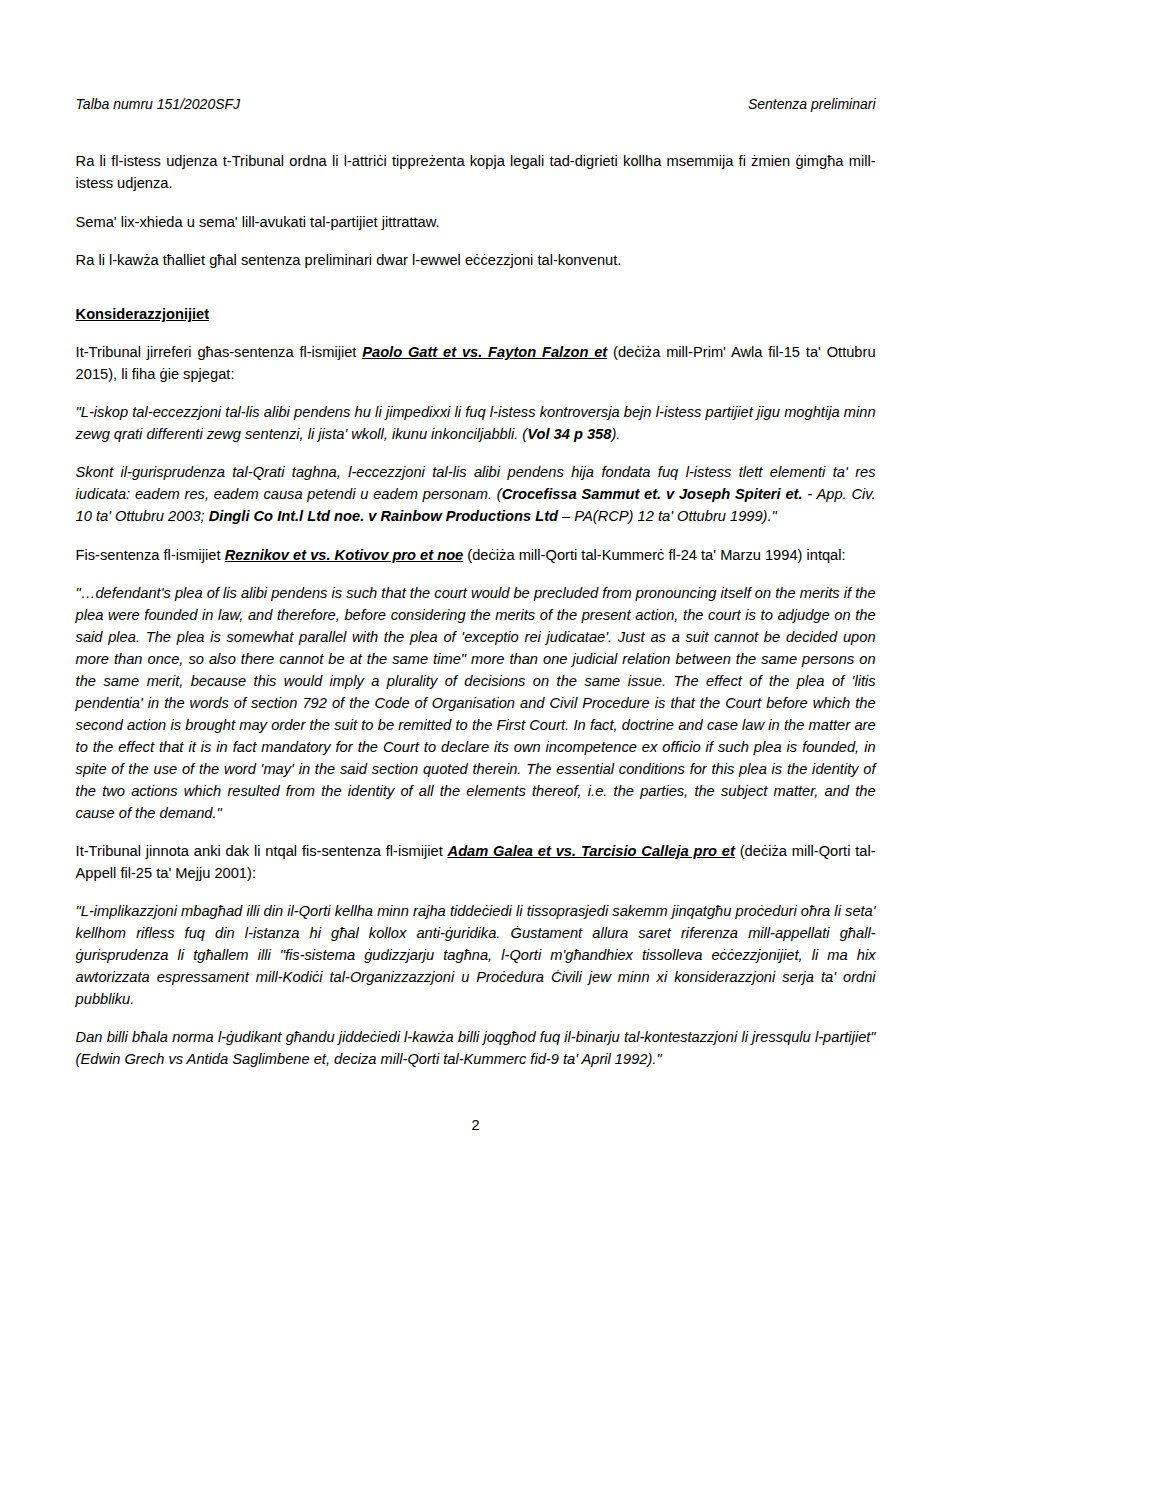Talba numru 151/2020SFJ Sentenza preliminari
Ra li fl-istess udjenza t-Tribunal ordna li l-attriċi tippreżenta kopja legali tad-digrieti kollha msemmija fi żmien ġimgħa mill-istess udjenza.
Sema' lix-xhieda u sema' lill-avukati tal-partijiet jittrattaw.
Ra li l-kawża tħalliet għal sentenza preliminari dwar l-ewwel eċċezzjoni tal-konvenut.
Konsiderazzjonijiet
It-Tribunal jirreferi għas-sentenza fl-ismijiet Paolo Gatt et vs. Fayton Falzon et (deċiża mill-Prim' Awla fil-15 ta' Ottubru 2015), li fiha ġie spjegat:
"L-iskop tal-eccezzjoni tal-lis alibi pendens hu li jimpedixxi li fuq l-istess kontroversja bejn l-istess partijiet jigu moghtija minn zewg qrati differenti zewg sentenzi, li jista' wkoll, ikunu inkonciljabbli. (Vol 34 p 358).
Skont il-gurisprudenza tal-Qrati taghna, l-eccezzjoni tal-lis alibi pendens hija fondata fuq l-istess tlett elementi ta' res iudicata: eadem res, eadem causa petendi u eadem personam. (Crocefissa Sammut et. v Joseph Spiteri et. - App. Civ. 10 ta' Ottubru 2003; Dingli Co Int.l Ltd noe. v Rainbow Productions Ltd – PA(RCP) 12 ta' Ottubru 1999)."
Fis-sentenza fl-ismijiet Reznikov et vs. Kotivov pro et noe (deċiża mill-Qorti tal-Kummerċ fl-24 ta' Marzu 1994) intqal:
"…defendant's plea of lis alibi pendens is such that the court would be precluded from pronouncing itself on the merits if the plea were founded in law, and therefore, before considering the merits of the present action, the court is to adjudge on the said plea. The plea is somewhat parallel with the plea of 'exceptio rei judicatae'. Just as a suit cannot be decided upon more than once, so also there cannot be at the same time" more than one judicial relation between the same persons on the same merit, because this would imply a plurality of decisions on the same issue. The effect of the plea of 'litis pendentia' in the words of section 792 of the Code of Organisation and Civil Procedure is that the Court before which the second action is brought may order the suit to be remitted to the First Court. In fact, doctrine and case law in the matter are to the effect that it is in fact mandatory for the Court to declare its own incompetence ex officio if such plea is founded, in spite of the use of the word 'may' in the said section quoted therein. The essential conditions for this plea is the identity of the two actions which resulted from the identity of all the elements thereof, i.e. the parties, the subject matter, and the cause of the demand."
It-Tribunal jinnota anki dak li ntqal fis-sentenza fl-ismijiet Adam Galea et vs. Tarcisio Calleja pro et (deċiża mill-Qorti tal-Appell fil-25 ta' Mejju 2001):
"L-implikazzjoni mbagħad illi din il-Qorti kellha minn rajha tiddeċiedi li tissoprasjedi sakemm jinqatgħu proċeduri oħra li seta' kellhom rifless fuq din l-istanza hi għal kollox anti-ġuridika. Ġustament allura saret riferenza mill-appellati għall-ġurisprudenza li tgħallem illi "fis-sistema ġudizzjarju tagħna, l-Qorti m'għandhiex tissolleva eċċezzjonijiet, li ma hix awtorizzata espressament mill-Kodiċi tal-Organizzazzjoni u Proċedura Ċivili jew minn xi konsiderazzjoni serja ta' ordni pubbliku.
Dan billi bħala norma l-ġudikant għandu jiddeċiedi l-kawża billi joqgħod fuq il-binarju tal-kontestazzjoni li jressqulu l-partijiet" (Edwin Grech vs Antida Saglimbene et, deciza mill-Qorti tal-Kummerc fid-9 ta' April 1992)."
2